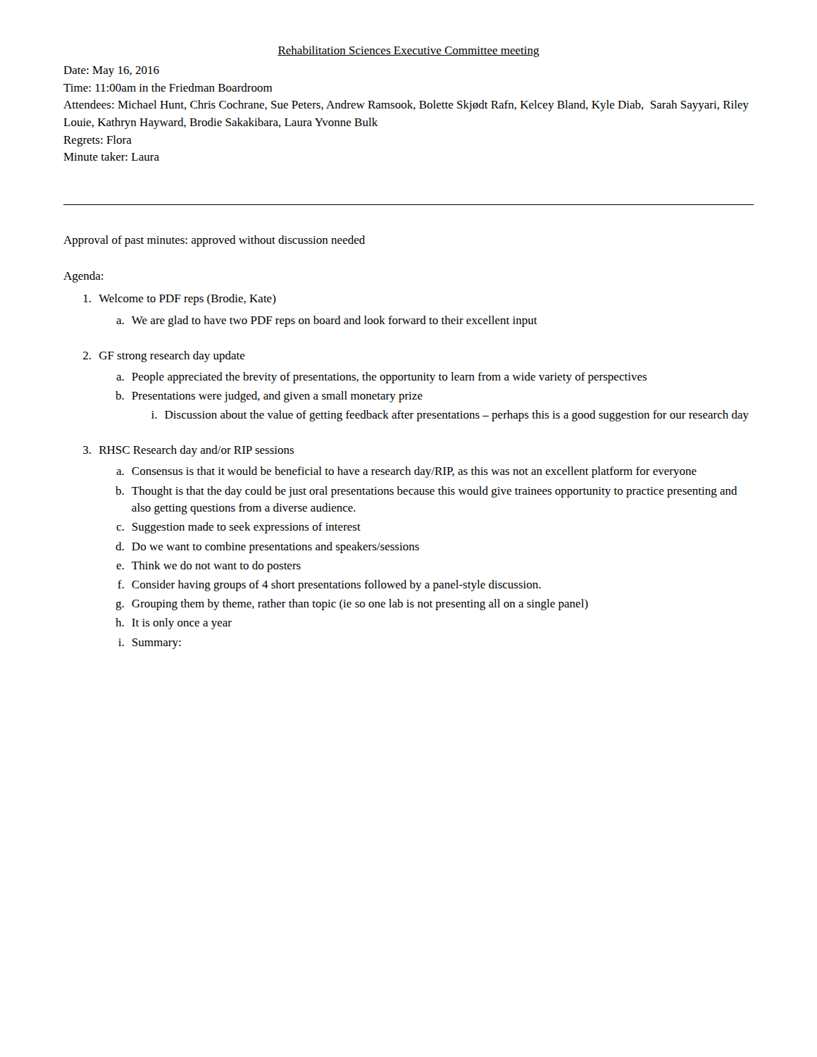Rehabilitation Sciences Executive Committee meeting
Date: May 16, 2016
Time: 11:00am in the Friedman Boardroom
Attendees: Michael Hunt, Chris Cochrane, Sue Peters, Andrew Ramsook, Bolette Skjødt Rafn, Kelcey Bland, Kyle Diab, Sarah Sayyari, Riley Louie, Kathryn Hayward, Brodie Sakakibara, Laura Yvonne Bulk
Regrets: Flora
Minute taker: Laura
Approval of past minutes: approved without discussion needed
Agenda:
Welcome to PDF reps (Brodie, Kate)
We are glad to have two PDF reps on board and look forward to their excellent input
GF strong research day update
People appreciated the brevity of presentations, the opportunity to learn from a wide variety of perspectives
Presentations were judged, and given a small monetary prize
Discussion about the value of getting feedback after presentations – perhaps this is a good suggestion for our research day
RHSC Research day and/or RIP sessions
Consensus is that it would be beneficial to have a research day/RIP, as this was not an excellent platform for everyone
Thought is that the day could be just oral presentations because this would give trainees opportunity to practice presenting and also getting questions from a diverse audience.
Suggestion made to seek expressions of interest
Do we want to combine presentations and speakers/sessions
Think we do not want to do posters
Consider having groups of 4 short presentations followed by a panel-style discussion.
Grouping them by theme, rather than topic (ie so one lab is not presenting all on a single panel)
It is only once a year
Summary: